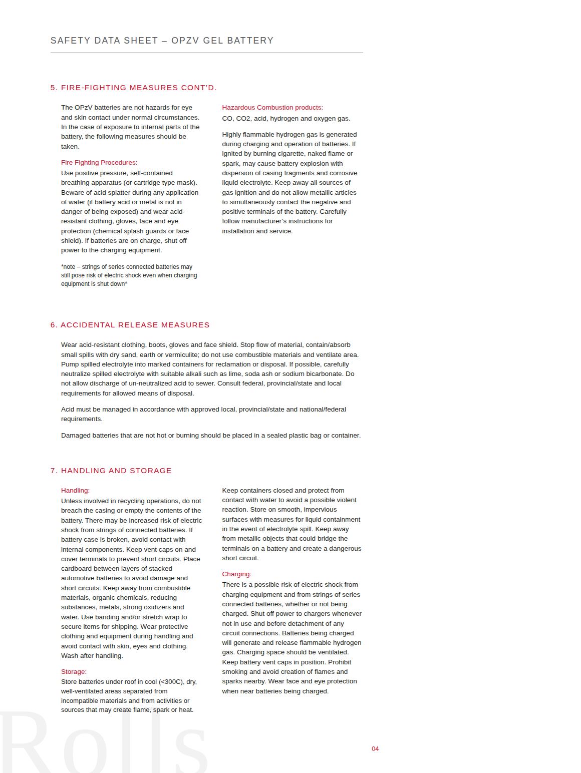Rolls
Safety Data Sheet – OPzV Gel Battery
5. Fire-Fighting Measures Cont’d.
The OPzV batteries are not hazards for eye and skin contact under normal circumstances. In the case of exposure to internal parts of the battery, the following measures should be taken.
Fire Fighting Procedures:
Use positive pressure, self-contained breathing apparatus (or cartridge type mask). Beware of acid splatter during any application of water (if battery acid or metal is not in danger of being exposed) and wear acid-resistant clothing, gloves, face and eye protection (chemical splash guards or face shield). If batteries are on charge, shut off power to the charging equipment.
*note – strings of series connected batteries may still pose risk of electric shock even when charging equipment is shut down*
Hazardous Combustion products:
CO, CO2, acid, hydrogen and oxygen gas.
Highly flammable hydrogen gas is generated during charging and operation of batteries. If ignited by burning cigarette, naked flame or spark, may cause battery explosion with dispersion of casing fragments and corrosive liquid electrolyte. Keep away all sources of gas ignition and do not allow metallic articles to simultaneously contact the negative and positive terminals of the battery. Carefully follow manufacturer’s instructions for installation and service.
6. Accidental Release Measures
Wear acid-resistant clothing, boots, gloves and face shield. Stop flow of material, contain/absorb small spills with dry sand, earth or vermiculite; do not use combustible materials and ventilate area. Pump spilled electrolyte into marked containers for reclamation or disposal. If possible, carefully neutralize spilled electrolyte with suitable alkali such as lime, soda ash or sodium bicarbonate. Do not allow discharge of un-neutralized acid to sewer. Consult federal, provincial/state and local requirements for allowed means of disposal.
Acid must be managed in accordance with approved local, provincial/state and national/federal requirements.
Damaged batteries that are not hot or burning should be placed in a sealed plastic bag or container.
7. Handling and Storage
Handling:
Unless involved in recycling operations, do not breach the casing or empty the contents of the battery. There may be increased risk of electric shock from strings of connected batteries. If battery case is broken, avoid contact with internal components. Keep vent caps on and cover terminals to prevent short circuits. Place cardboard between layers of stacked automotive batteries to avoid damage and short circuits. Keep away from combustible materials, organic chemicals, reducing substances, metals, strong oxidizers and water. Use banding and/or stretch wrap to secure items for shipping. Wear protective clothing and equipment during handling and avoid contact with skin, eyes and clothing. Wash after handling.
Storage:
Store batteries under roof in cool (<300C), dry, well-ventilated areas separated from incompatible materials and from activities or sources that may create flame, spark or heat.
Keep containers closed and protect from contact with water to avoid a possible violent reaction. Store on smooth, impervious surfaces with measures for liquid containment in the event of electrolyte spill. Keep away from metallic objects that could bridge the terminals on a battery and create a dangerous short circuit.
Charging:
There is a possible risk of electric shock from charging equipment and from strings of series connected batteries, whether or not being charged. Shut off power to chargers whenever not in use and before detachment of any circuit connections. Batteries being charged will generate and release flammable hydrogen gas. Charging space should be ventilated. Keep battery vent caps in position. Prohibit smoking and avoid creation of flames and sparks nearby. Wear face and eye protection when near batteries being charged.
04